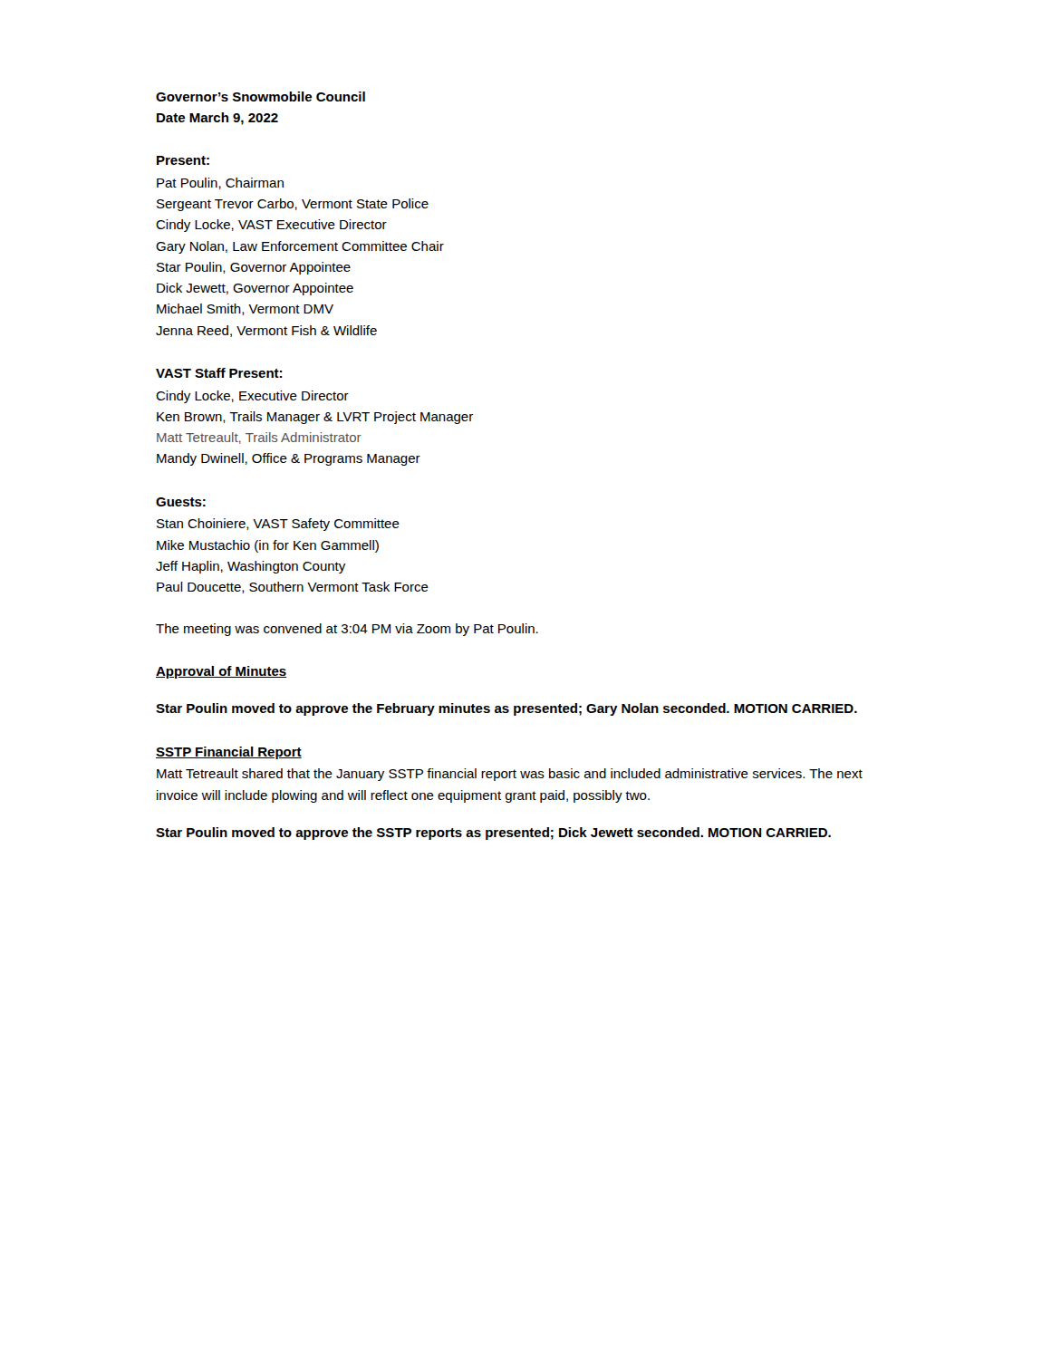Governor’s Snowmobile Council
Date March 9, 2022
Present:
Pat Poulin, Chairman
Sergeant Trevor Carbo, Vermont State Police
Cindy Locke, VAST Executive Director
Gary Nolan, Law Enforcement Committee Chair
Star Poulin, Governor Appointee
Dick Jewett, Governor Appointee
Michael Smith, Vermont DMV
Jenna Reed, Vermont Fish & Wildlife
VAST Staff Present:
Cindy Locke, Executive Director
Ken Brown, Trails Manager & LVRT Project Manager
Matt Tetreault, Trails Administrator
Mandy Dwinell, Office & Programs Manager
Guests:
Stan Choiniere, VAST Safety Committee
Mike Mustachio (in for Ken Gammell)
Jeff Haplin, Washington County
Paul Doucette, Southern Vermont Task Force
The meeting was convened at 3:04 PM via Zoom by Pat Poulin.
Approval of Minutes
Star Poulin moved to approve the February minutes as presented; Gary Nolan seconded. MOTION CARRIED.
SSTP Financial Report
Matt Tetreault shared that the January SSTP financial report was basic and included administrative services. The next invoice will include plowing and will reflect one equipment grant paid, possibly two.
Star Poulin moved to approve the SSTP reports as presented; Dick Jewett seconded. MOTION CARRIED.